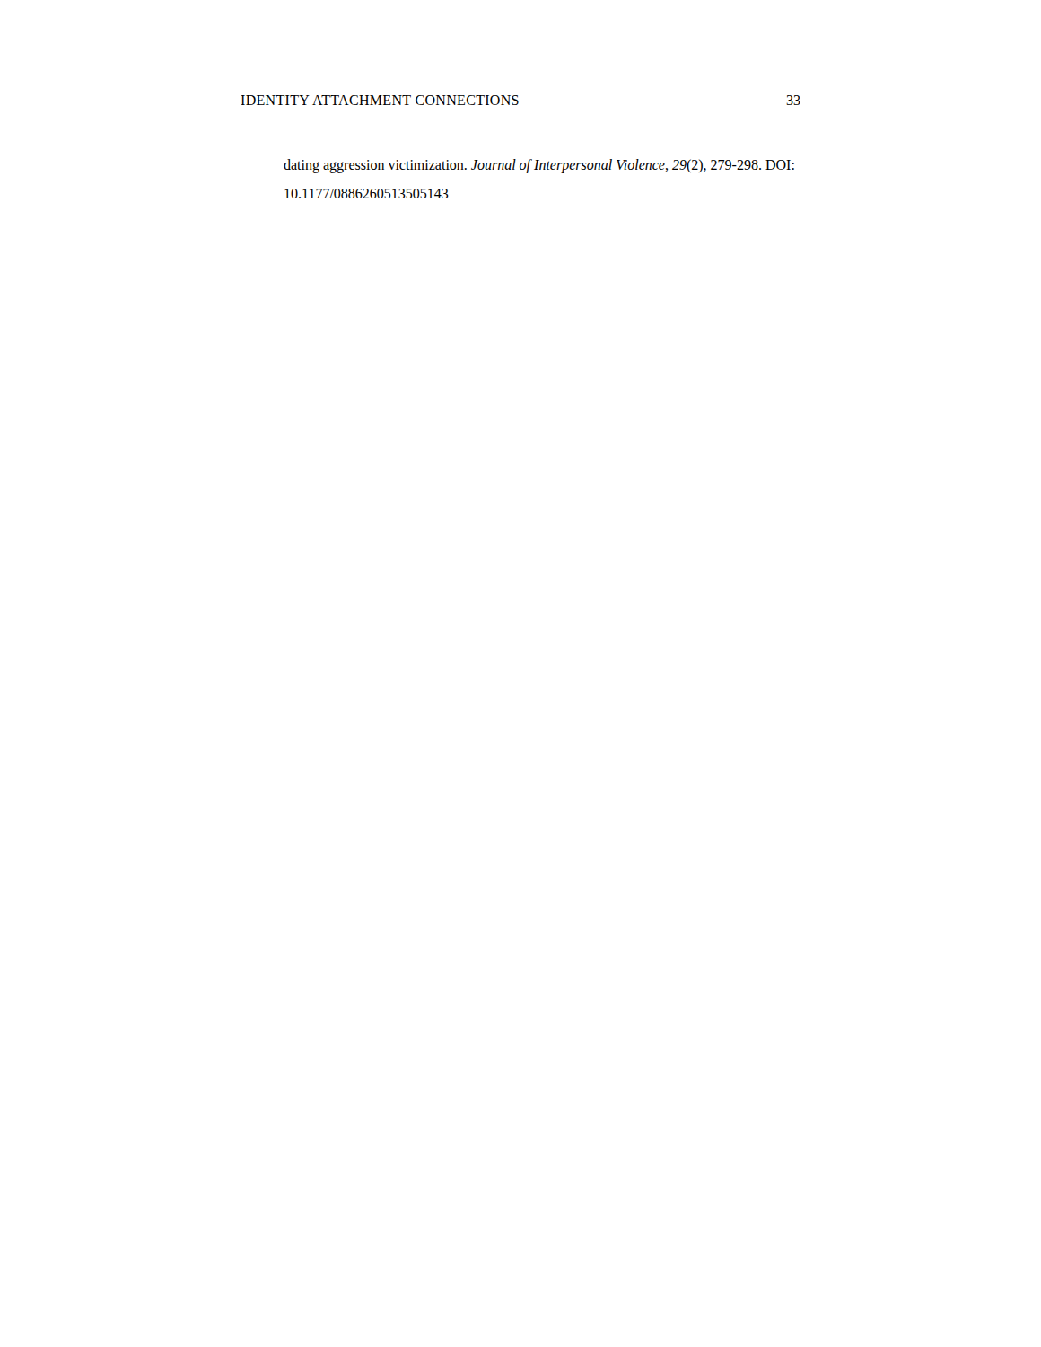Identity Attachment Connections 33
dating aggression victimization. Journal of Interpersonal Violence, 29(2), 279-298. DOI: 10.1177/0886260513505143